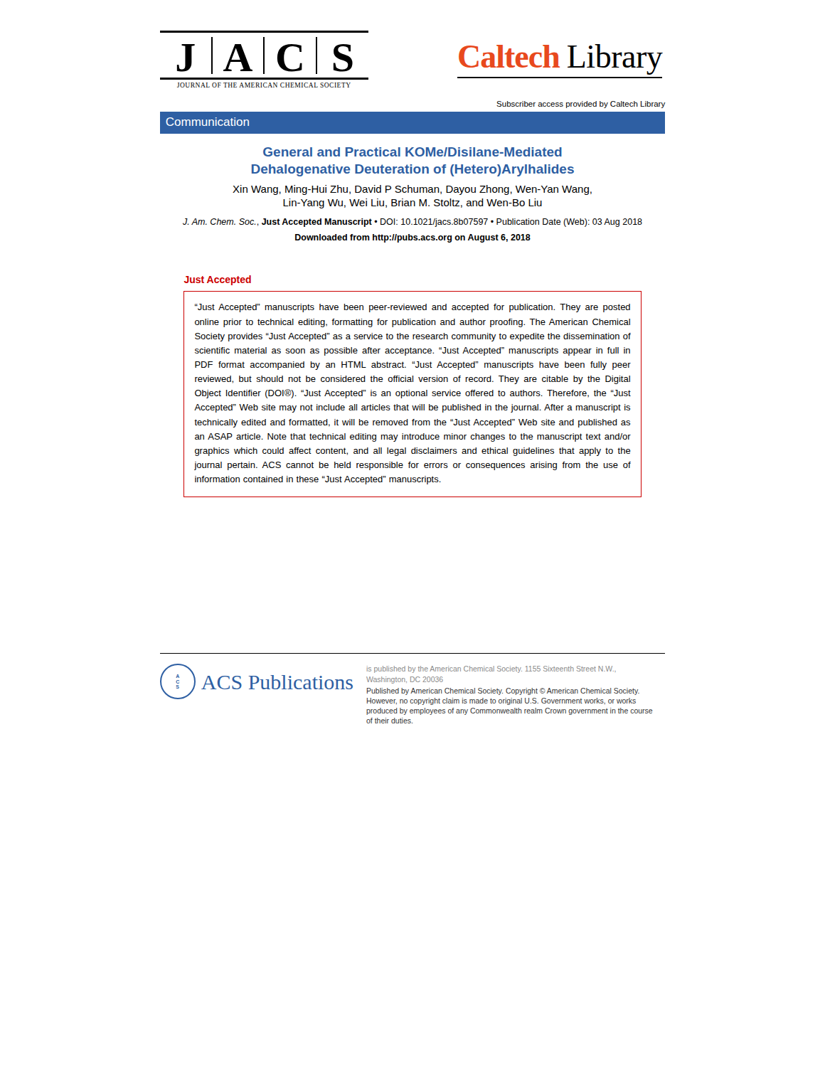J
A
C
S
JOURNAL OF THE AMERICAN CHEMICAL SOCIETY
Caltech Library
Subscriber access provided by Caltech Library
Communication
General and Practical KOMe/Disilane-Mediated
Dehalogenative Deuteration of (Hetero)Arylhalides
Xin Wang, Ming-Hui Zhu, David P Schuman, Dayou Zhong, Wen-Yan Wang, Lin-Yang Wu, Wei Liu, Brian M. Stoltz, and Wen-Bo Liu
J. Am. Chem. Soc., Just Accepted Manuscript • DOI: 10.1021/jacs.8b07597 • Publication Date (Web): 03 Aug 2018
Downloaded from http://pubs.acs.org on August 6, 2018
Just Accepted
“Just Accepted” manuscripts have been peer-reviewed and accepted for publication. They are posted online prior to technical editing, formatting for publication and author proofing. The American Chemical Society provides “Just Accepted” as a service to the research community to expedite the dissemination of scientific material as soon as possible after acceptance. “Just Accepted” manuscripts appear in full in PDF format accompanied by an HTML abstract. “Just Accepted” manuscripts have been fully peer reviewed, but should not be considered the official version of record. They are citable by the Digital Object Identifier (DOI®). “Just Accepted” is an optional service offered to authors. Therefore, the “Just Accepted” Web site may not include all articles that will be published in the journal. After a manuscript is technically edited and formatted, it will be removed from the “Just Accepted” Web site and published as an ASAP article. Note that technical editing may introduce minor changes to the manuscript text and/or graphics which could affect content, and all legal disclaimers and ethical guidelines that apply to the journal pertain. ACS cannot be held responsible for errors or consequences arising from the use of information contained in these “Just Accepted” manuscripts.
ACS Publications
is published by the American Chemical Society. 1155 Sixteenth Street N.W.,
Washington, DC 20036
Published by American Chemical Society. Copyright © American Chemical Society.
However, no copyright claim is made to original U.S. Government works, or works
produced by employees of any Commonwealth realm Crown government in the course
of their duties.